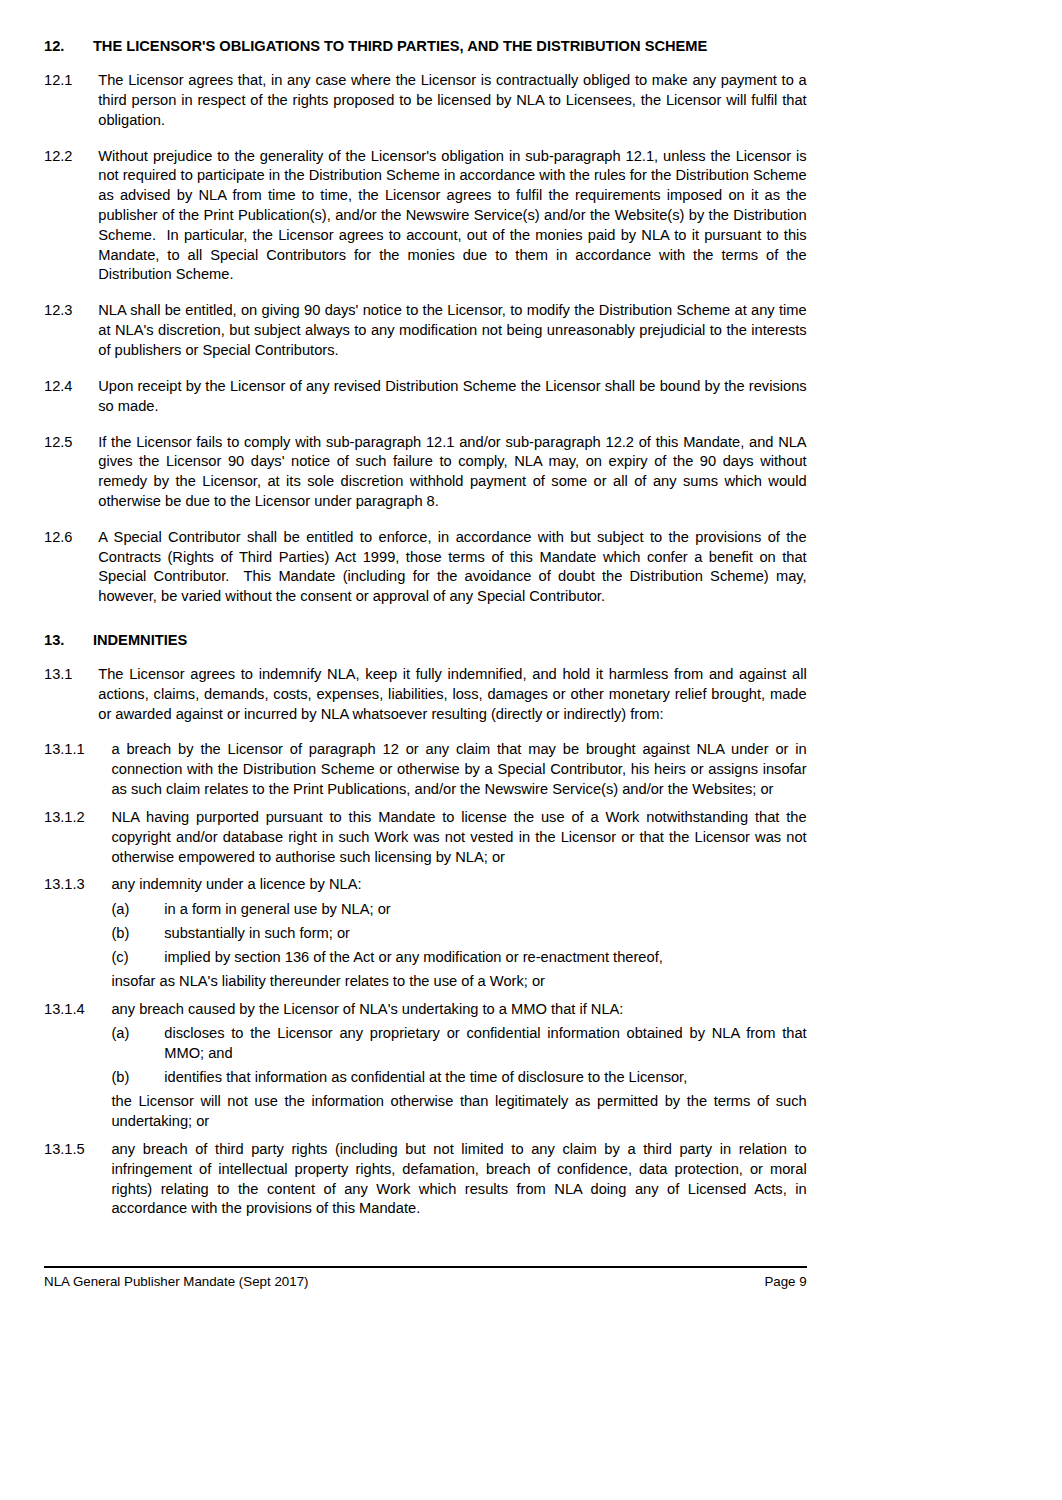12. THE LICENSOR'S OBLIGATIONS TO THIRD PARTIES, AND THE DISTRIBUTION SCHEME
12.1
The Licensor agrees that, in any case where the Licensor is contractually obliged to make any payment to a third person in respect of the rights proposed to be licensed by NLA to Licensees, the Licensor will fulfil that obligation.
12.2
Without prejudice to the generality of the Licensor's obligation in sub-paragraph 12.1, unless the Licensor is not required to participate in the Distribution Scheme in accordance with the rules for the Distribution Scheme as advised by NLA from time to time, the Licensor agrees to fulfil the requirements imposed on it as the publisher of the Print Publication(s), and/or the Newswire Service(s) and/or the Website(s) by the Distribution Scheme. In particular, the Licensor agrees to account, out of the monies paid by NLA to it pursuant to this Mandate, to all Special Contributors for the monies due to them in accordance with the terms of the Distribution Scheme.
12.3
NLA shall be entitled, on giving 90 days' notice to the Licensor, to modify the Distribution Scheme at any time at NLA's discretion, but subject always to any modification not being unreasonably prejudicial to the interests of publishers or Special Contributors.
12.4
Upon receipt by the Licensor of any revised Distribution Scheme the Licensor shall be bound by the revisions so made.
12.5
If the Licensor fails to comply with sub-paragraph 12.1 and/or sub-paragraph 12.2 of this Mandate, and NLA gives the Licensor 90 days' notice of such failure to comply, NLA may, on expiry of the 90 days without remedy by the Licensor, at its sole discretion withhold payment of some or all of any sums which would otherwise be due to the Licensor under paragraph 8.
12.6
A Special Contributor shall be entitled to enforce, in accordance with but subject to the provisions of the Contracts (Rights of Third Parties) Act 1999, those terms of this Mandate which confer a benefit on that Special Contributor. This Mandate (including for the avoidance of doubt the Distribution Scheme) may, however, be varied without the consent or approval of any Special Contributor.
13. INDEMNITIES
13.1
The Licensor agrees to indemnify NLA, keep it fully indemnified, and hold it harmless from and against all actions, claims, demands, costs, expenses, liabilities, loss, damages or other monetary relief brought, made or awarded against or incurred by NLA whatsoever resulting (directly or indirectly) from:
13.1.1
a breach by the Licensor of paragraph 12 or any claim that may be brought against NLA under or in connection with the Distribution Scheme or otherwise by a Special Contributor, his heirs or assigns insofar as such claim relates to the Print Publications, and/or the Newswire Service(s) and/or the Websites; or
13.1.2
NLA having purported pursuant to this Mandate to license the use of a Work notwithstanding that the copyright and/or database right in such Work was not vested in the Licensor or that the Licensor was not otherwise empowered to authorise such licensing by NLA; or
13.1.3
any indemnity under a licence by NLA:
(a)
in a form in general use by NLA; or
(b)
substantially in such form; or
(c)
implied by section 136 of the Act or any modification or re-enactment thereof,
insofar as NLA's liability thereunder relates to the use of a Work; or
13.1.4
any breach caused by the Licensor of NLA's undertaking to a MMO that if NLA:
(a)
discloses to the Licensor any proprietary or confidential information obtained by NLA from that MMO; and
(b)
identifies that information as confidential at the time of disclosure to the Licensor,
the Licensor will not use the information otherwise than legitimately as permitted by the terms of such undertaking; or
13.1.5
any breach of third party rights (including but not limited to any claim by a third party in relation to infringement of intellectual property rights, defamation, breach of confidence, data protection, or moral rights) relating to the content of any Work which results from NLA doing any of Licensed Acts, in accordance with the provisions of this Mandate.
NLA General Publisher Mandate (Sept 2017) Page 9